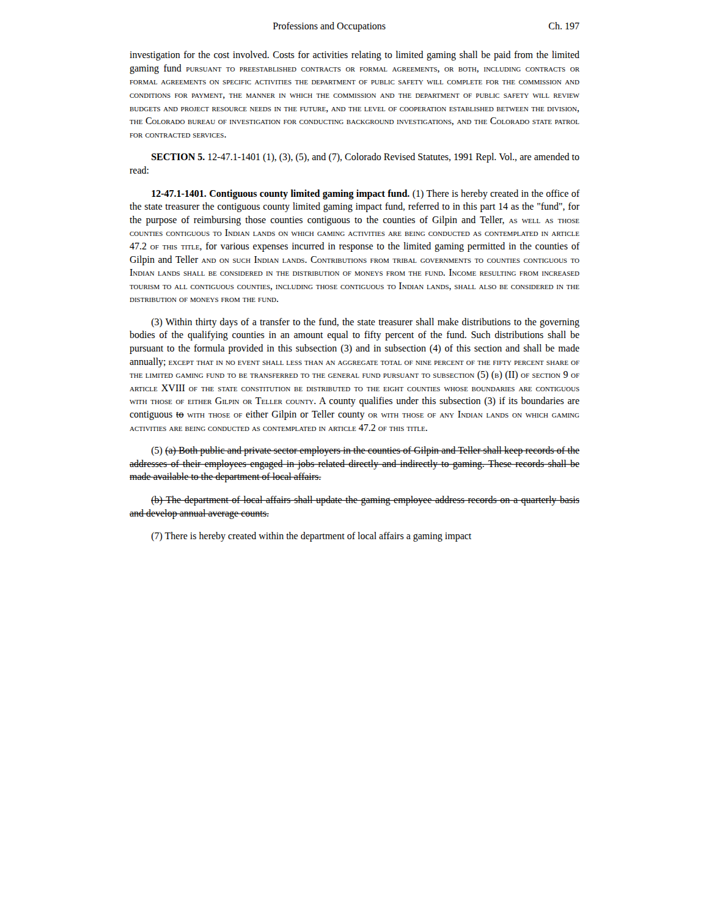Professions and Occupations
Ch. 197
investigation for the cost involved. Costs for activities relating to limited gaming shall be paid from the limited gaming fund pursuant to preestablished contracts or formal agreements, or both, including contracts or formal agreements on specific activities the department of public safety will complete for the commission and conditions for payment, the manner in which the commission and the department of public safety will review budgets and project resource needs in the future, and the level of cooperation established between the division, the Colorado bureau of investigation for conducting background investigations, and the Colorado state patrol for contracted services.
SECTION 5. 12-47.1-1401 (1), (3), (5), and (7), Colorado Revised Statutes, 1991 Repl. Vol., are amended to read:
12-47.1-1401. Contiguous county limited gaming impact fund. (1) There is hereby created in the office of the state treasurer the contiguous county limited gaming impact fund, referred to in this part 14 as the "fund", for the purpose of reimbursing those counties contiguous to the counties of Gilpin and Teller, as well as those counties contiguous to Indian lands on which gaming activities are being conducted as contemplated in article 47.2 of this title, for various expenses incurred in response to the limited gaming permitted in the counties of Gilpin and Teller and on such Indian lands. Contributions from tribal governments to counties contiguous to Indian lands shall be considered in the distribution of moneys from the fund. Income resulting from increased tourism to all contiguous counties, including those contiguous to Indian lands, shall also be considered in the distribution of moneys from the fund.
(3) Within thirty days of a transfer to the fund, the state treasurer shall make distributions to the governing bodies of the qualifying counties in an amount equal to fifty percent of the fund. Such distributions shall be pursuant to the formula provided in this subsection (3) and in subsection (4) of this section and shall be made annually; except that in no event shall less than an aggregate total of nine percent of the fifty percent share of the limited gaming fund to be transferred to the general fund pursuant to subsection (5) (b) (II) of section 9 of article XVIII of the state constitution be distributed to the eight counties whose boundaries are contiguous with those of either Gilpin or Teller county. A county qualifies under this subsection (3) if its boundaries are contiguous to with those of either Gilpin or Teller county or with those of any Indian lands on which gaming activities are being conducted as contemplated in article 47.2 of this title.
(5) (a) Both public and private sector employers in the counties of Gilpin and Teller shall keep records of the addresses of their employees engaged in jobs related directly and indirectly to gaming. These records shall be made available to the department of local affairs.
(b) The department of local affairs shall update the gaming employee address records on a quarterly basis and develop annual average counts.
(7) There is hereby created within the department of local affairs a gaming impact